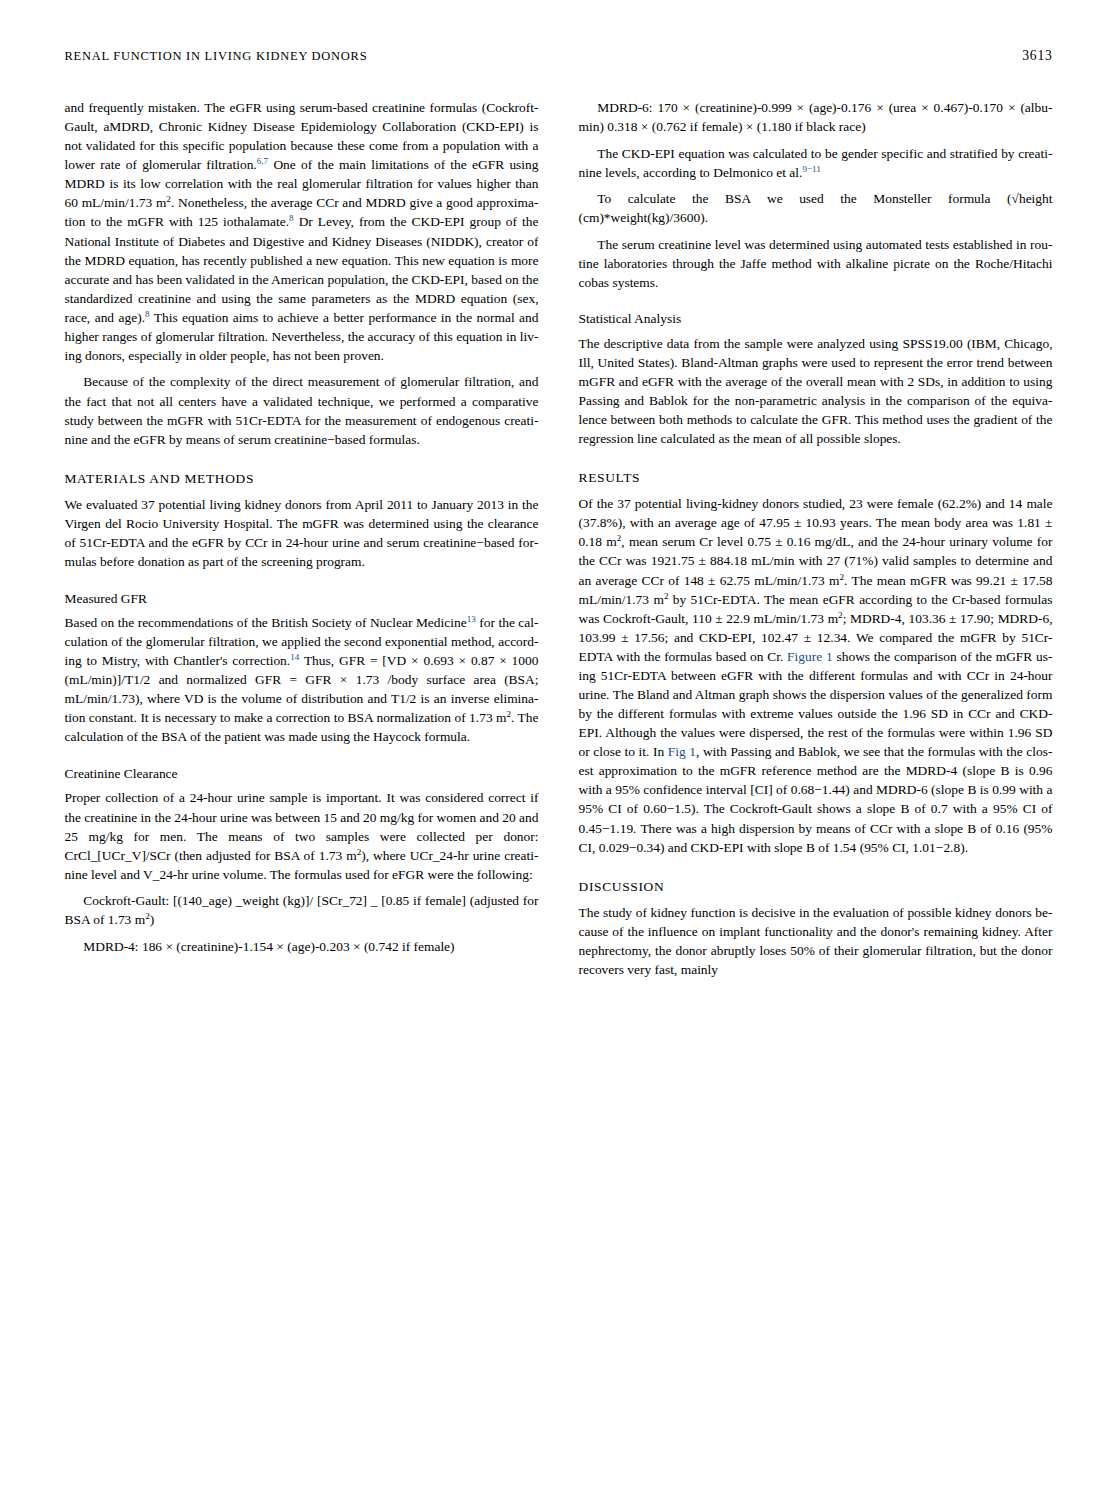Renal function in living kidney donors 3613
and frequently mistaken. The eGFR using serum-based creatinine formulas (Cockroft-Gault, aMDRD, Chronic Kidney Disease Epidemiology Collaboration (CKD-EPI) is not validated for this specific population because these come from a population with a lower rate of glomerular filtration.6,7 One of the main limitations of the eGFR using MDRD is its low correlation with the real glomerular filtration for values higher than 60 mL/min/1.73 m2. Nonetheless, the average CCr and MDRD give a good approximation to the mGFR with 125 iothalamate.8 Dr Levey, from the CKD-EPI group of the National Institute of Diabetes and Digestive and Kidney Diseases (NIDDK), creator of the MDRD equation, has recently published a new equation. This new equation is more accurate and has been validated in the American population, the CKD-EPI, based on the standardized creatinine and using the same parameters as the MDRD equation (sex, race, and age).8 This equation aims to achieve a better performance in the normal and higher ranges of glomerular filtration. Nevertheless, the accuracy of this equation in living donors, especially in older people, has not been proven.
Because of the complexity of the direct measurement of glomerular filtration, and the fact that not all centers have a validated technique, we performed a comparative study between the mGFR with 51Cr-EDTA for the measurement of endogenous creatinine and the eGFR by means of serum creatinine−based formulas.
Materials and Methods
We evaluated 37 potential living kidney donors from April 2011 to January 2013 in the Virgen del Rocio University Hospital. The mGFR was determined using the clearance of 51Cr-EDTA and the eGFR by CCr in 24-hour urine and serum creatinine−based formulas before donation as part of the screening program.
Measured GFR
Based on the recommendations of the British Society of Nuclear Medicine13 for the calculation of the glomerular filtration, we applied the second exponential method, according to Mistry, with Chantler's correction.14 Thus, GFR = [VD × 0.693 × 0.87 × 1000 (mL/min)]/T1/2 and normalized GFR = GFR × 1.73 /body surface area (BSA; mL/min/1.73), where VD is the volume of distribution and T1/2 is an inverse elimination constant. It is necessary to make a correction to BSA normalization of 1.73 m2. The calculation of the BSA of the patient was made using the Haycock formula.
Creatinine Clearance
Proper collection of a 24-hour urine sample is important. It was considered correct if the creatinine in the 24-hour urine was between 15 and 20 mg/kg for women and 20 and 25 mg/kg for men. The means of two samples were collected per donor: CrCl_[UCr_V]/SCr (then adjusted for BSA of 1.73 m2), where UCr_24-hr urine creatinine level and V_24-hr urine volume. The formulas used for eFGR were the following:
Cockroft-Gault: [(140_age) _weight (kg)]/ [SCr_72] _ [0.85 if female] (adjusted for BSA of 1.73 m2)
MDRD-4: 186 × (creatinine)-1.154 × (age)-0.203 × (0.742 if female)
MDRD-6: 170 × (creatinine)-0.999 × (age)-0.176 × (urea × 0.467)-0.170 × (albumin) 0.318 × (0.762 if female) × (1.180 if black race)
The CKD-EPI equation was calculated to be gender specific and stratified by creatinine levels, according to Delmonico et al.9−11
To calculate the BSA we used the Monsteller formula (√height (cm)*weight(kg)/3600).
The serum creatinine level was determined using automated tests established in routine laboratories through the Jaffe method with alkaline picrate on the Roche/Hitachi cobas systems.
Statistical Analysis
The descriptive data from the sample were analyzed using SPSS19.00 (IBM, Chicago, Ill, United States). Bland-Altman graphs were used to represent the error trend between mGFR and eGFR with the average of the overall mean with 2 SDs, in addition to using Passing and Bablok for the non-parametric analysis in the comparison of the equivalence between both methods to calculate the GFR. This method uses the gradient of the regression line calculated as the mean of all possible slopes.
Results
Of the 37 potential living-kidney donors studied, 23 were female (62.2%) and 14 male (37.8%), with an average age of 47.95 ± 10.93 years. The mean body area was 1.81 ± 0.18 m2, mean serum Cr level 0.75 ± 0.16 mg/dL, and the 24-hour urinary volume for the CCr was 1921.75 ± 884.18 mL/min with 27 (71%) valid samples to determine and an average CCr of 148 ± 62.75 mL/min/1.73 m2. The mean mGFR was 99.21 ± 17.58 mL/min/1.73 m2 by 51Cr-EDTA. The mean eGFR according to the Cr-based formulas was Cockroft-Gault, 110 ± 22.9 mL/min/1.73 m2; MDRD-4, 103.36 ± 17.90; MDRD-6, 103.99 ± 17.56; and CKD-EPI, 102.47 ± 12.34. We compared the mGFR by 51Cr-EDTA with the formulas based on Cr. Figure 1 shows the comparison of the mGFR using 51Cr-EDTA between eGFR with the different formulas and with CCr in 24-hour urine. The Bland and Altman graph shows the dispersion values of the generalized form by the different formulas with extreme values outside the 1.96 SD in CCr and CKD-EPI. Although the values were dispersed, the rest of the formulas were within 1.96 SD or close to it. In Fig 1, with Passing and Bablok, we see that the formulas with the closest approximation to the mGFR reference method are the MDRD-4 (slope B is 0.96 with a 95% confidence interval [CI] of 0.68−1.44) and MDRD-6 (slope B is 0.99 with a 95% CI of 0.60−1.5). The Cockroft-Gault shows a slope B of 0.7 with a 95% CI of 0.45−1.19. There was a high dispersion by means of CCr with a slope B of 0.16 (95% CI, 0.029−0.34) and CKD-EPI with slope B of 1.54 (95% CI, 1.01−2.8).
Discussion
The study of kidney function is decisive in the evaluation of possible kidney donors because of the influence on implant functionality and the donor's remaining kidney. After nephrectomy, the donor abruptly loses 50% of their glomerular filtration, but the donor recovers very fast, mainly